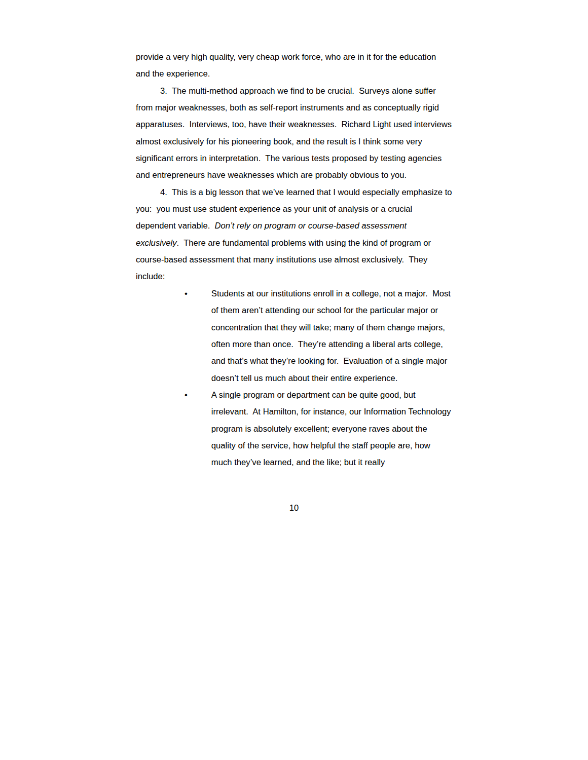provide a very high quality, very cheap work force, who are in it for the education and the experience.
3. The multi-method approach we find to be crucial. Surveys alone suffer from major weaknesses, both as self-report instruments and as conceptually rigid apparatuses. Interviews, too, have their weaknesses. Richard Light used interviews almost exclusively for his pioneering book, and the result is I think some very significant errors in interpretation. The various tests proposed by testing agencies and entrepreneurs have weaknesses which are probably obvious to you.
4. This is a big lesson that we’ve learned that I would especially emphasize to you: you must use student experience as your unit of analysis or a crucial dependent variable. Don’t rely on program or course-based assessment exclusively. There are fundamental problems with using the kind of program or course-based assessment that many institutions use almost exclusively. They include:
•Students at our institutions enroll in a college, not a major. Most of them aren’t attending our school for the particular major or concentration that they will take; many of them change majors, often more than once. They’re attending a liberal arts college, and that’s what they’re looking for. Evaluation of a single major doesn’t tell us much about their entire experience.
•A single program or department can be quite good, but irrelevant. At Hamilton, for instance, our Information Technology program is absolutely excellent; everyone raves about the quality of the service, how helpful the staff people are, how much they’ve learned, and the like; but it really
10